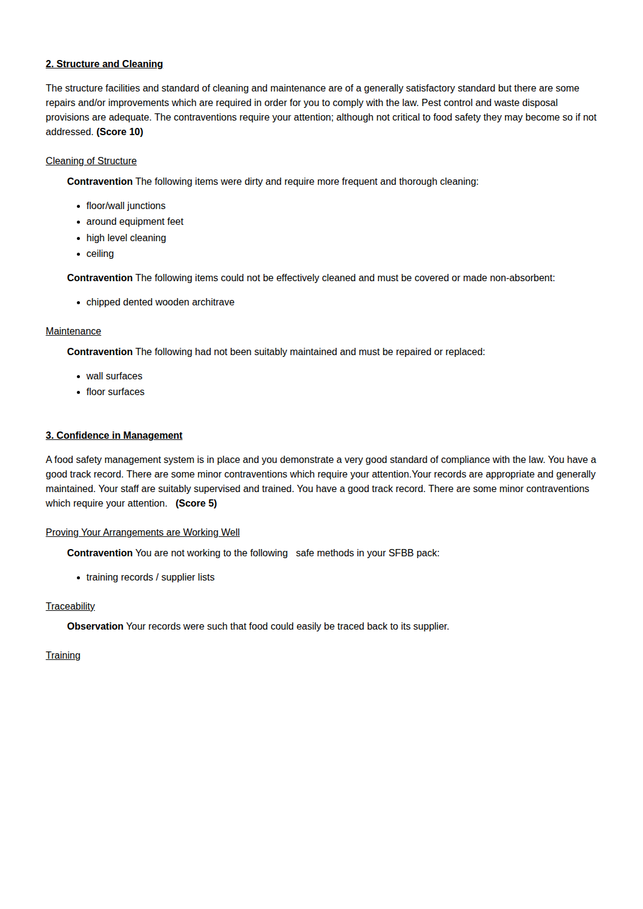2. Structure and Cleaning
The structure facilities and standard of cleaning and maintenance are of a generally satisfactory standard but there are some repairs and/or improvements which are required in order for you to comply with the law. Pest control and waste disposal provisions are adequate. The contraventions require your attention; although not critical to food safety they may become so if not addressed. (Score 10)
Cleaning of Structure
Contravention The following items were dirty and require more frequent and thorough cleaning:
floor/wall junctions
around equipment feet
high level cleaning
ceiling
Contravention The following items could not be effectively cleaned and must be covered or made non-absorbent:
chipped dented wooden architrave
Maintenance
Contravention The following had not been suitably maintained and must be repaired or replaced:
wall surfaces
floor surfaces
3. Confidence in Management
A food safety management system is in place and you demonstrate a very good standard of compliance with the law. You have a good track record. There are some minor contraventions which require your attention.Your records are appropriate and generally maintained. Your staff are suitably supervised and trained. You have a good track record. There are some minor contraventions which require your attention. (Score 5)
Proving Your Arrangements are Working Well
Contravention You are not working to the following safe methods in your SFBB pack:
training records / supplier lists
Traceability
Observation Your records were such that food could easily be traced back to its supplier.
Training